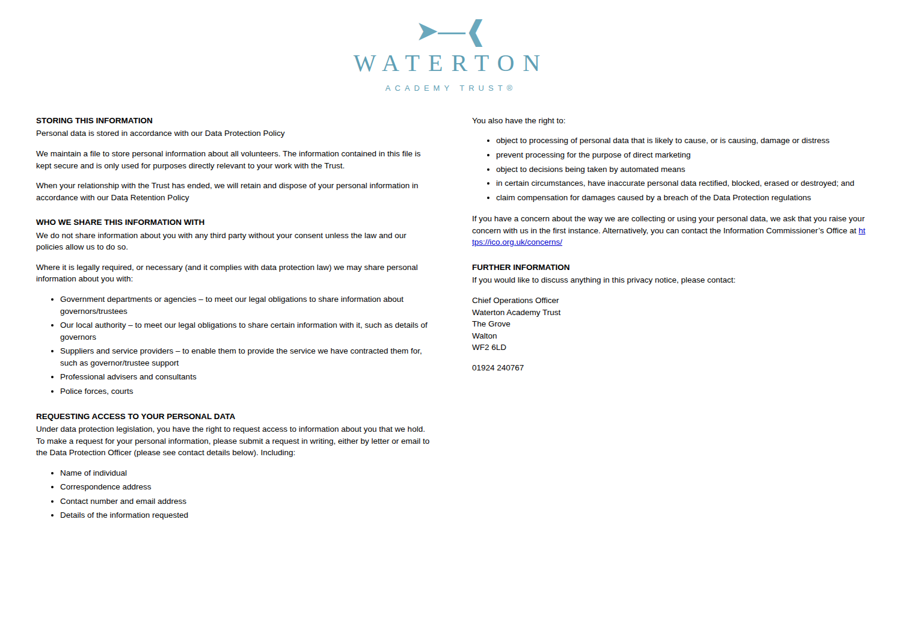➤—❰
WATERTON
ACADEMY TRUST®
Storing this information
Personal data is stored in accordance with our Data Protection Policy
We maintain a file to store personal information about all volunteers. The information contained in this file is kept secure and is only used for purposes directly relevant to your work with the Trust.
When your relationship with the Trust has ended, we will retain and dispose of your personal information in accordance with our Data Retention Policy
Who we share this information with
We do not share information about you with any third party without your consent unless the law and our policies allow us to do so.
Where it is legally required, or necessary (and it complies with data protection law) we may share personal information about you with:
Government departments or agencies – to meet our legal obligations to share information about governors/trustees
Our local authority – to meet our legal obligations to share certain information with it, such as details of governors
Suppliers and service providers – to enable them to provide the service we have contracted them for, such as governor/trustee support
Professional advisers and consultants
Police forces, courts
Requesting access to your personal data
Under data protection legislation, you have the right to request access to information about you that we hold. To make a request for your personal information, please submit a request in writing, either by letter or email to the Data Protection Officer (please see contact details below). Including:
Name of individual
Correspondence address
Contact number and email address
Details of the information requested
You also have the right to:
object to processing of personal data that is likely to cause, or is causing, damage or distress
prevent processing for the purpose of direct marketing
object to decisions being taken by automated means
in certain circumstances, have inaccurate personal data rectified, blocked, erased or destroyed; and
claim compensation for damages caused by a breach of the Data Protection regulations
If you have a concern about the way we are collecting or using your personal data, we ask that you raise your concern with us in the first instance. Alternatively, you can contact the Information Commissioner’s Office at https://ico.org.uk/concerns/
Further information
If you would like to discuss anything in this privacy notice, please contact:
Chief Operations Officer
Waterton Academy Trust
The Grove
Walton
WF2 6LD
01924 240767